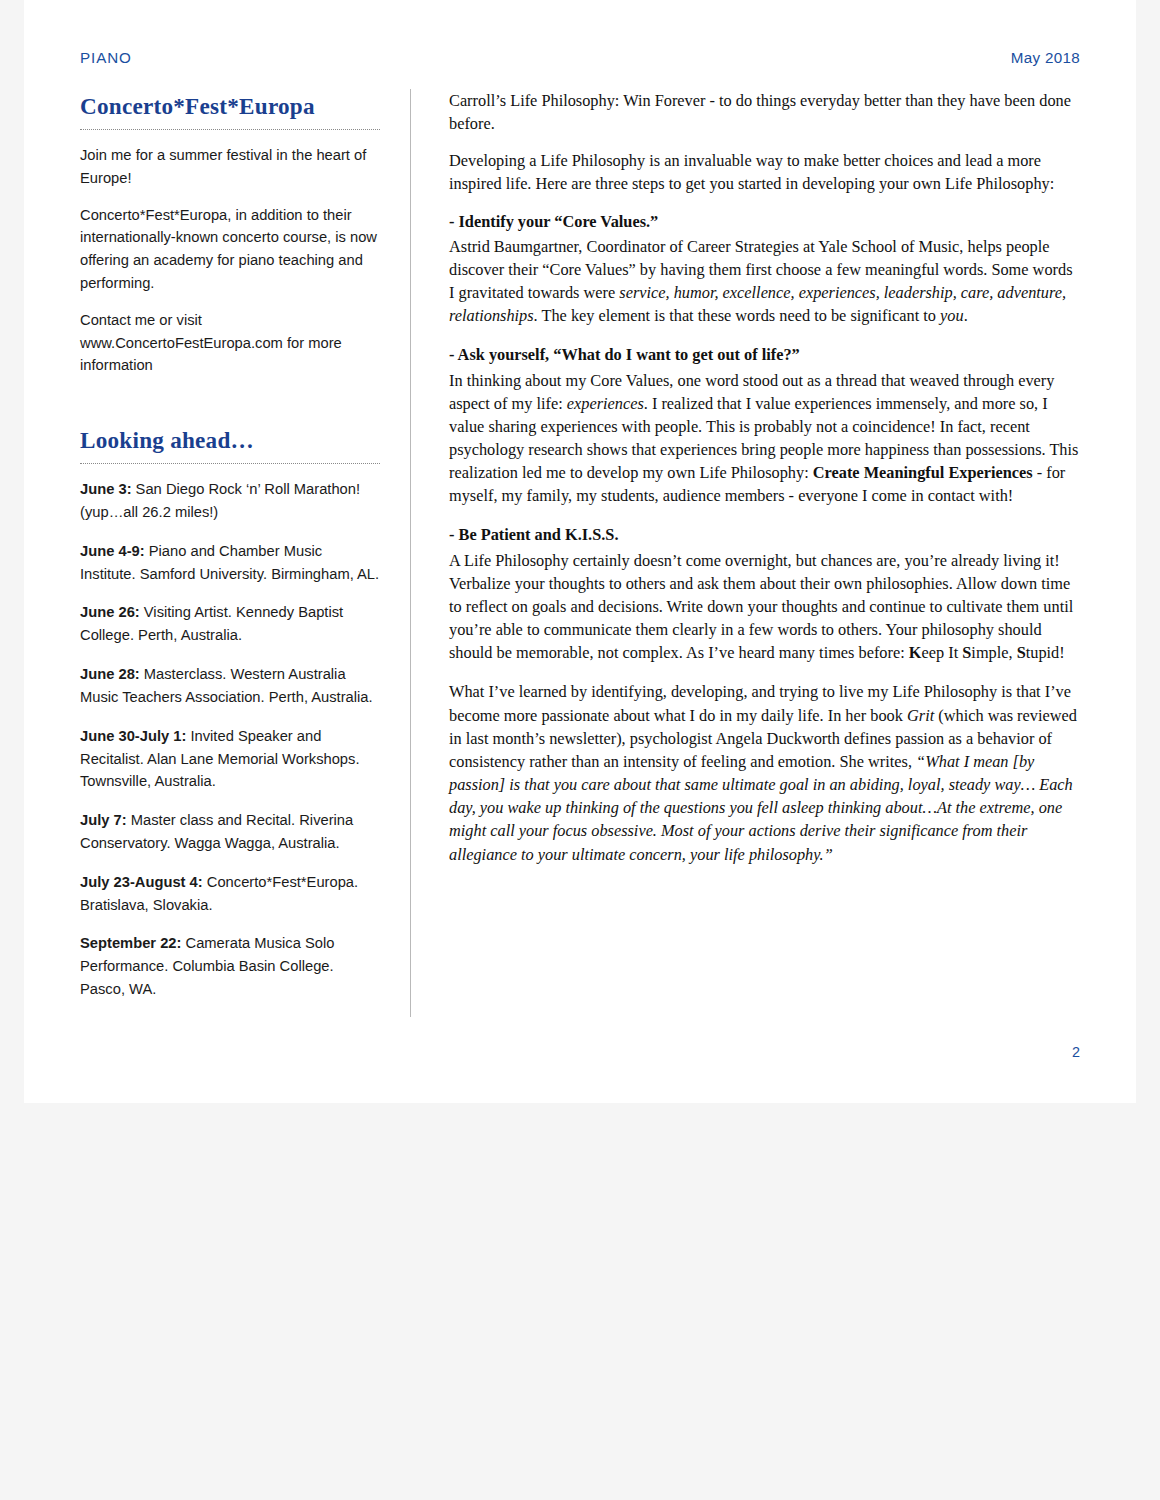PIANO May 2018
Concerto*Fest*Europa
Join me for a summer festival in the heart of Europe!
Concerto*Fest*Europa, in addition to their internationally-known concerto course, is now offering an academy for piano teaching and performing.
Contact me or visit www.ConcertoFestEuropa.com for more information
Looking ahead…
June 3: San Diego Rock ‘n’ Roll Marathon! (yup…all 26.2 miles!)
June 4-9: Piano and Chamber Music Institute. Samford University. Birmingham, AL.
June 26: Visiting Artist. Kennedy Baptist College. Perth, Australia.
June 28: Masterclass. Western Australia Music Teachers Association. Perth, Australia.
June 30-July 1: Invited Speaker and Recitalist. Alan Lane Memorial Workshops. Townsville, Australia.
July 7: Master class and Recital. Riverina Conservatory. Wagga Wagga, Australia.
July 23-August 4: Concerto*Fest*Europa. Bratislava, Slovakia.
September 22: Camerata Musica Solo Performance. Columbia Basin College. Pasco, WA.
Carroll’s Life Philosophy: Win Forever - to do things everyday better than they have been done before.
Developing a Life Philosophy is an invaluable way to make better choices and lead a more inspired life. Here are three steps to get you started in developing your own Life Philosophy:
- Identify your “Core Values.”
Astrid Baumgartner, Coordinator of Career Strategies at Yale School of Music, helps people discover their “Core Values” by having them first choose a few meaningful words. Some words I gravitated towards were service, humor, excellence, experiences, leadership, care, adventure, relationships. The key element is that these words need to be significant to you.
- Ask yourself, “What do I want to get out of life?”
In thinking about my Core Values, one word stood out as a thread that weaved through every aspect of my life: experiences. I realized that I value experiences immensely, and more so, I value sharing experiences with people. This is probably not a coincidence! In fact, recent psychology research shows that experiences bring people more happiness than possessions. This realization led me to develop my own Life Philosophy: Create Meaningful Experiences - for myself, my family, my students, audience members - everyone I come in contact with!
- Be Patient and K.I.S.S.
A Life Philosophy certainly doesn’t come overnight, but chances are, you’re already living it! Verbalize your thoughts to others and ask them about their own philosophies. Allow down time to reflect on goals and decisions. Write down your thoughts and continue to cultivate them until you’re able to communicate them clearly in a few words to others. Your philosophy should should be memorable, not complex. As I’ve heard many times before: Keep It Simple, Stupid!
What I’ve learned by identifying, developing, and trying to live my Life Philosophy is that I’ve become more passionate about what I do in my daily life. In her book Grit (which was reviewed in last month’s newsletter), psychologist Angela Duckworth defines passion as a behavior of consistency rather than an intensity of feeling and emotion. She writes, “What I mean [by passion] is that you care about that same ultimate goal in an abiding, loyal, steady way… Each day, you wake up thinking of the questions you fell asleep thinking about…At the extreme, one might call your focus obsessive. Most of your actions derive their significance from their allegiance to your ultimate concern, your life philosophy.”
2